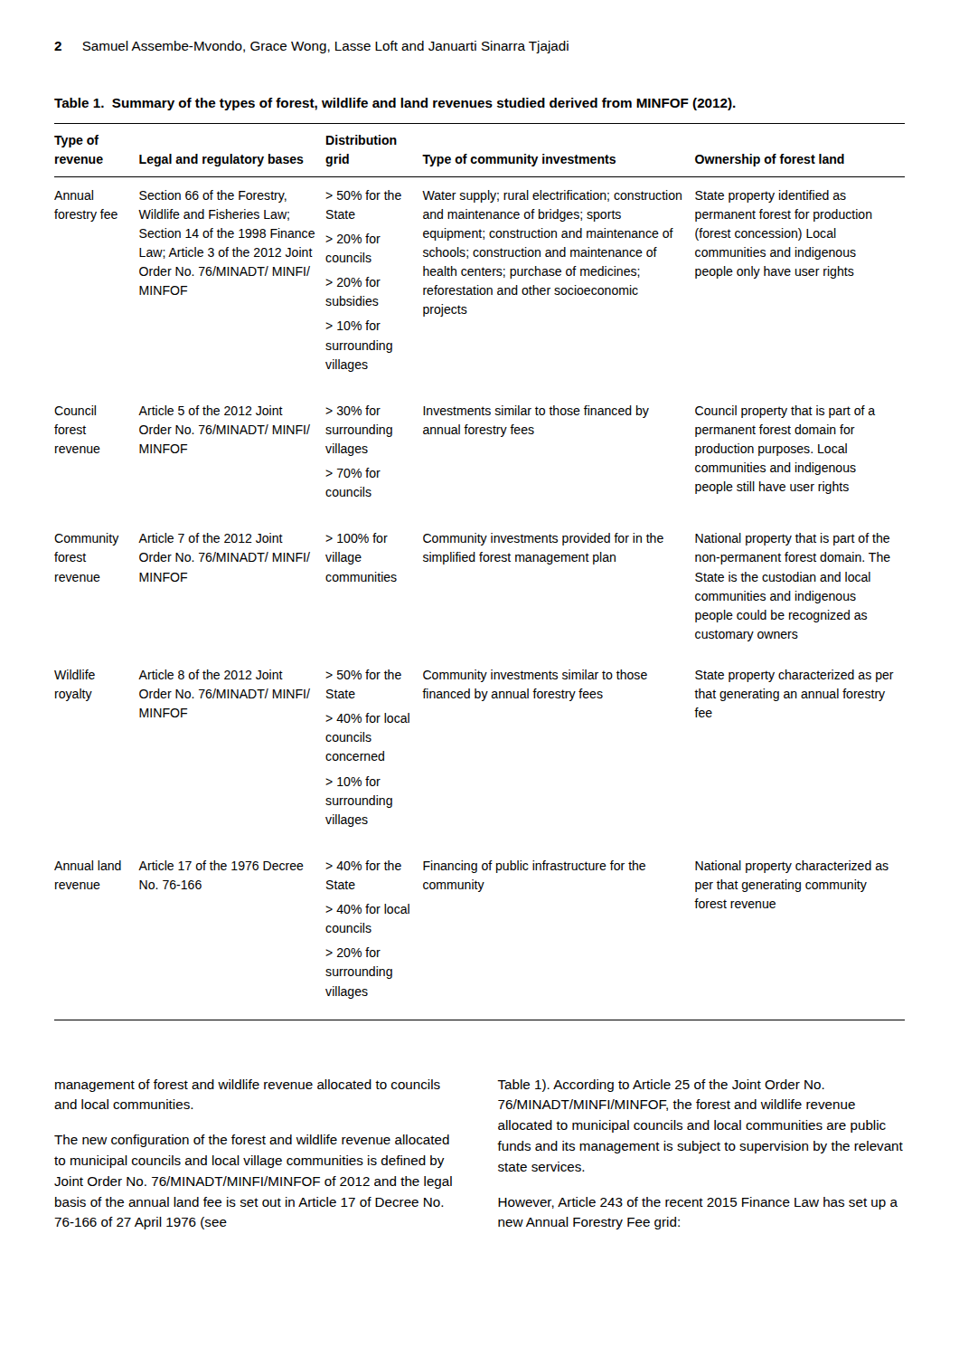2 Samuel Assembe-Mvondo, Grace Wong, Lasse Loft and Januarti Sinarra Tjajadi
Table 1. Summary of the types of forest, wildlife and land revenues studied derived from MINFOF (2012).
| Type of revenue | Legal and regulatory bases | Distribution grid | Type of community investments | Ownership of forest land |
| --- | --- | --- | --- | --- |
| Annual forestry fee | Section 66 of the Forestry, Wildlife and Fisheries Law; Section 14 of the 1998 Finance Law; Article 3 of the 2012 Joint Order No. 76/MINADT/ MINFI/ MINFOF | > 50% for the State > 20% for councils > 20% for subsidies > 10% for surrounding villages | Water supply; rural electrification; construction and maintenance of bridges; sports equipment; construction and maintenance of schools; construction and maintenance of health centers; purchase of medicines; reforestation and other socioeconomic projects | State property identified as permanent forest for production (forest concession) Local communities and indigenous people only have user rights |
| Council forest revenue | Article 5 of the 2012 Joint Order No. 76/MINADT/ MINFI/ MINFOF | > 30% for surrounding villages > 70% for councils | Investments similar to those financed by annual forestry fees | Council property that is part of a permanent forest domain for production purposes. Local communities and indigenous people still have user rights |
| Community forest revenue | Article 7 of the 2012 Joint Order No. 76/MINADT/ MINFI/ MINFOF | > 100% for village communities | Community investments provided for in the simplified forest management plan | National property that is part of the non-permanent forest domain. The State is the custodian and local communities and indigenous people could be recognized as customary owners |
| Wildlife royalty | Article 8 of the 2012 Joint Order No. 76/MINADT/ MINFI/ MINFOF | > 50% for the State > 40% for local councils concerned > 10% for surrounding villages | Community investments similar to those financed by annual forestry fees | State property characterized as per that generating an annual forestry fee |
| Annual land revenue | Article 17 of the 1976 Decree No. 76-166 | > 40% for the State > 40% for local councils > 20% for surrounding villages | Financing of public infrastructure for the community | National property characterized as per that generating community forest revenue |
management of forest and wildlife revenue allocated to councils and local communities.
The new configuration of the forest and wildlife revenue allocated to municipal councils and local village communities is defined by Joint Order No. 76/MINADT/MINFI/MINFOF of 2012 and the legal basis of the annual land fee is set out in Article 17 of Decree No. 76-166 of 27 April 1976 (see
Table 1). According to Article 25 of the Joint Order No. 76/MINADT/MINFI/MINFOF, the forest and wildlife revenue allocated to municipal councils and local communities are public funds and its management is subject to supervision by the relevant state services.
However, Article 243 of the recent 2015 Finance Law has set up a new Annual Forestry Fee grid: